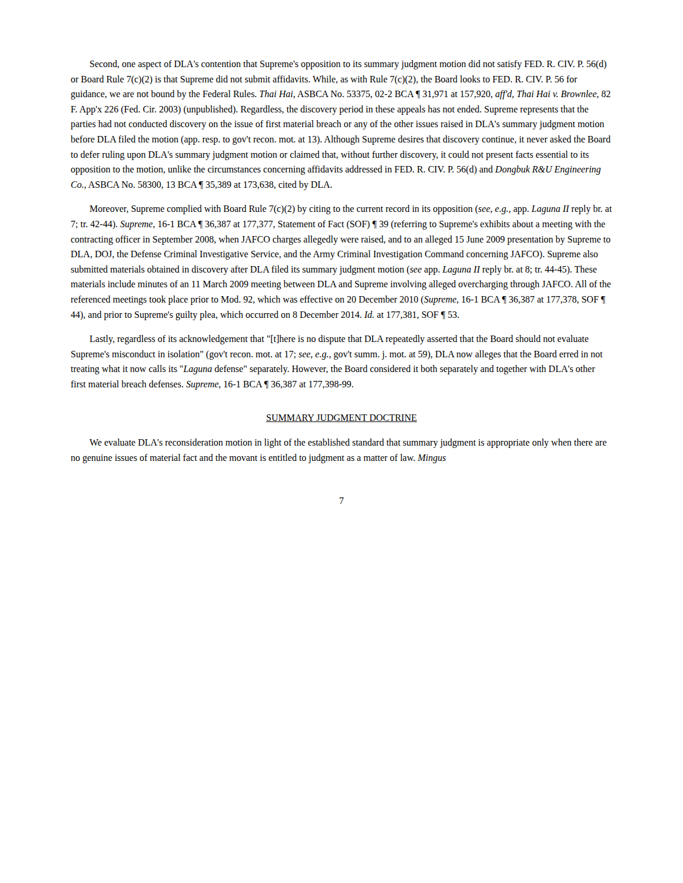Second, one aspect of DLA's contention that Supreme's opposition to its summary judgment motion did not satisfy FED. R. CIV. P. 56(d) or Board Rule 7(c)(2) is that Supreme did not submit affidavits. While, as with Rule 7(c)(2), the Board looks to FED. R. CIV. P. 56 for guidance, we are not bound by the Federal Rules. Thai Hai, ASBCA No. 53375, 02-2 BCA ¶ 31,971 at 157,920, aff'd, Thai Hai v. Brownlee, 82 F. App'x 226 (Fed. Cir. 2003) (unpublished). Regardless, the discovery period in these appeals has not ended. Supreme represents that the parties had not conducted discovery on the issue of first material breach or any of the other issues raised in DLA's summary judgment motion before DLA filed the motion (app. resp. to gov't recon. mot. at 13). Although Supreme desires that discovery continue, it never asked the Board to defer ruling upon DLA's summary judgment motion or claimed that, without further discovery, it could not present facts essential to its opposition to the motion, unlike the circumstances concerning affidavits addressed in FED. R. CIV. P. 56(d) and Dongbuk R&U Engineering Co., ASBCA No. 58300, 13 BCA ¶ 35,389 at 173,638, cited by DLA.
Moreover, Supreme complied with Board Rule 7(c)(2) by citing to the current record in its opposition (see, e.g., app. Laguna II reply br. at 7; tr. 42-44). Supreme, 16-1 BCA ¶ 36,387 at 177,377, Statement of Fact (SOF) ¶ 39 (referring to Supreme's exhibits about a meeting with the contracting officer in September 2008, when JAFCO charges allegedly were raised, and to an alleged 15 June 2009 presentation by Supreme to DLA, DOJ, the Defense Criminal Investigative Service, and the Army Criminal Investigation Command concerning JAFCO). Supreme also submitted materials obtained in discovery after DLA filed its summary judgment motion (see app. Laguna II reply br. at 8; tr. 44-45). These materials include minutes of an 11 March 2009 meeting between DLA and Supreme involving alleged overcharging through JAFCO. All of the referenced meetings took place prior to Mod. 92, which was effective on 20 December 2010 (Supreme, 16-1 BCA ¶ 36,387 at 177,378, SOF ¶ 44), and prior to Supreme's guilty plea, which occurred on 8 December 2014. Id. at 177,381, SOF ¶ 53.
Lastly, regardless of its acknowledgement that "[t]here is no dispute that DLA repeatedly asserted that the Board should not evaluate Supreme's misconduct in isolation" (gov't recon. mot. at 17; see, e.g., gov't summ. j. mot. at 59), DLA now alleges that the Board erred in not treating what it now calls its "Laguna defense" separately. However, the Board considered it both separately and together with DLA's other first material breach defenses. Supreme, 16-1 BCA ¶ 36,387 at 177,398-99.
SUMMARY JUDGMENT DOCTRINE
We evaluate DLA's reconsideration motion in light of the established standard that summary judgment is appropriate only when there are no genuine issues of material fact and the movant is entitled to judgment as a matter of law. Mingus
7